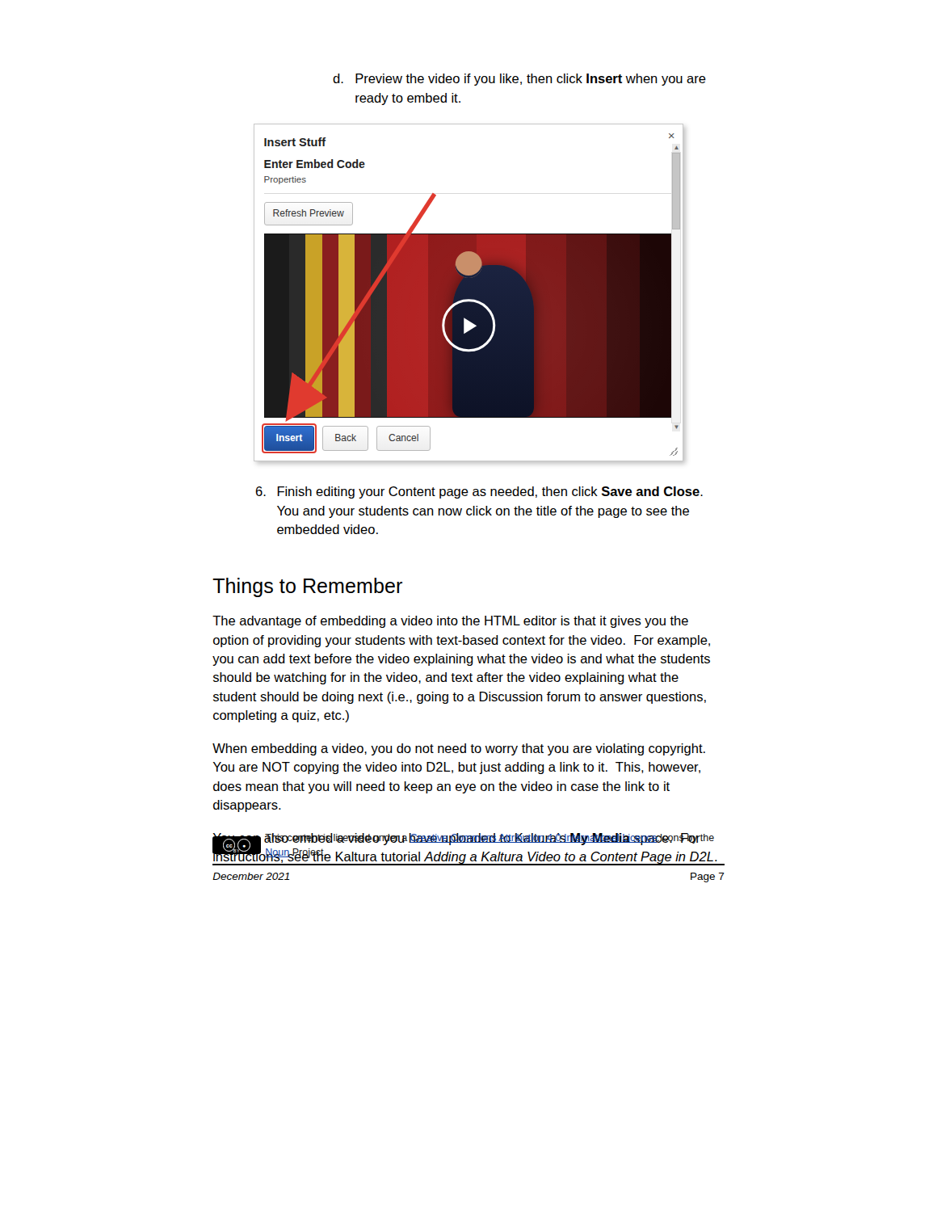d. Preview the video if you like, then click Insert when you are ready to embed it.
×
Insert Stuff
Enter Embed Code Properties
Refresh Preview
▲
▼
Insert Back Cancel
6. Finish editing your Content page as needed, then click Save and Close. You and your students can now click on the title of the page to see the embedded video.
Things to Remember
The advantage of embedding a video into the HTML editor is that it gives you the option of providing your students with text-based context for the video. For example, you can add text before the video explaining what the video is and what the students should be watching for in the video, and text after the video explaining what the student should be doing next (i.e., going to a Discussion forum to answer questions, completing a quiz, etc.)
When embedding a video, you do not need to worry that you are violating copyright. You are NOT copying the video into D2L, but just adding a link to it. This, however, does mean that you will need to keep an eye on the video in case the link to it disappears.
You can also embed a video you have uploaded to Kaltura’s My Media space. For instructions, see the Kaltura tutorial Adding a Kaltura Video to a Content Page in D2L.
cc ● BY This content is licensed under a Creative Commons Attribution 4.0 International Licence.Icons by the Noun Project.
December 2021 Page 7